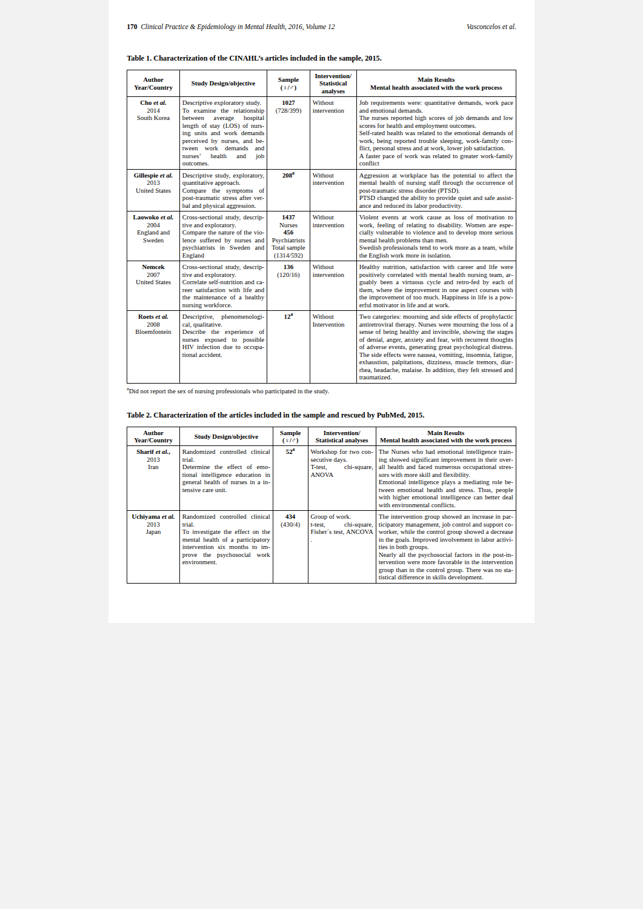170 Clinical Practice & Epidemiology in Mental Health, 2016, Volume 12
Vasconcelos et al.
Table 1. Characterization of the CINAHL’s articles included in the sample, 2015.
| Author Year/Country | Study Design/objective | Sample (♀/♂) | Intervention/ Statistical analyses | Main Results Mental health associated with the work process |
| --- | --- | --- | --- | --- |
| Cho et al. 2014 South Korea | Descriptive exploratory study. To examine the relationship between average hospital length of stay (LOS) of nursing units and work demands perceived by nurses, and between work demands and nurses’ health and job outcomes. | 1027 (728/399) | Without intervention | Job requirements were: quantitative demands, work pace and emotional demands. The nurses reported high scores of job demands and low scores for health and employment outcomes. Self-rated health was related to the emotional demands of work, being reported trouble sleeping, work-family conflict, personal stress and at work, lower job satisfaction. A faster pace of work was related to greater work-family conflict |
| Gillespie et al. 2013 United States | Descriptive study, exploratory, quantitative approach. Compare the symptoms of post-traumatic stress after verbal and physical aggression. | 208 a | Without intervention | Aggression at workplace has the potential to affect the mental health of nursing staff through the occurrence of post-traumatic stress disorder (PTSD). PTSD changed the ability to provide quiet and safe assistance and reduced its labor productivity. |
| Laowoko et al. 2004 England and Sweden | Cross-sectional study, descriptive and exploratory. Compare the nature of the violence suffered by nurses and psychiatrists in Sweden and England | 1437 Nurses 456 Psychiatrists Total sample (1314/592) | Without intervention | Violent events at work cause as loss of motivation to work, feeling of relating to disability. Women are especially vulnerable to violence and to develop more serious mental health problems than men. Swedish professionals tend to work more as a team, while the English work more in isolation. |
| Nemcek 2007 United States | Cross-sectional study, descriptive and exploratory. Correlate self-nutrition and career satisfaction with life and the maintenance of a healthy nursing workforce. | 136 (120/16) | Without intervention | Healthy nutrition, satisfaction with career and life were positively correlated with mental health nursing team, arguably been a virtuous cycle and retro-fed by each of them, where the improvement in one aspect courses with the improvement of too much. Happiness in life is a powerful motivator in life and at work. |
| Roets et al. 2008 Bloemfontein | Descriptive, phenomenological, qualitative. Describe the experience of nurses exposed to possible HIV infection due to occupational accident. | 12 a | Without Intervention | Two categories: mourning and side effects of prophylactic antiretroviral therapy. Nurses were mourning the loss of a sense of being healthy and invincible, showing the stages of denial, anger, anxiety and fear, with recurrent thoughts of adverse events, generating great psychological distress. The side effects were nausea, vomiting, insomnia, fatigue, exhaustion, palpitations, dizziness, muscle tremors, diarrhea, headache, malaise. In addition, they felt stressed and traumatized. |
aDid not report the sex of nursing professionals who participated in the study.
Table 2. Characterization of the articles included in the sample and rescued by PubMed, 2015.
| Author Year/Country | Study Design/objective | Sample (♀/♂) | Intervention/ Statistical analyses | Main Results Mental health associated with the work process |
| --- | --- | --- | --- | --- |
| Sharif et al. , 2013 Iran | Randomized controlled clinical trial. Determine the effect of emotional intelligence education in general health of nurses in a intensive care unit. | 52 a | Workshop for two consecutive days. T-test, chi-square, ANOVA | The Nurses who had emotional intelligence training showed significant improvement in their overall health and faced numerous occupational stressors with more skill and flexibility. Emotional intelligence plays a mediating role between emotional health and stress. Thus, people with higher emotional intelligence can better deal with environmental conflicts. |
| Uchiyama et al. 2013 Japan | Randomized controlled clinical trial. To investigate the effect on the mental health of a participatory intervention six months to improve the psychosocial work environment. | 434 (430/4) | Group of work. t-test, chi-square, Fisher´s test, ANCOVA . | The intervention group showed an increase in participatory management, job control and support co-worker, while the control group showed a decrease in the goals. Improved involvement in labor activities in both groups. Nearly all the psychosocial factors in the post-intervention were more favorable in the intervention group than in the control group. There was no statistical difference in skills development. |